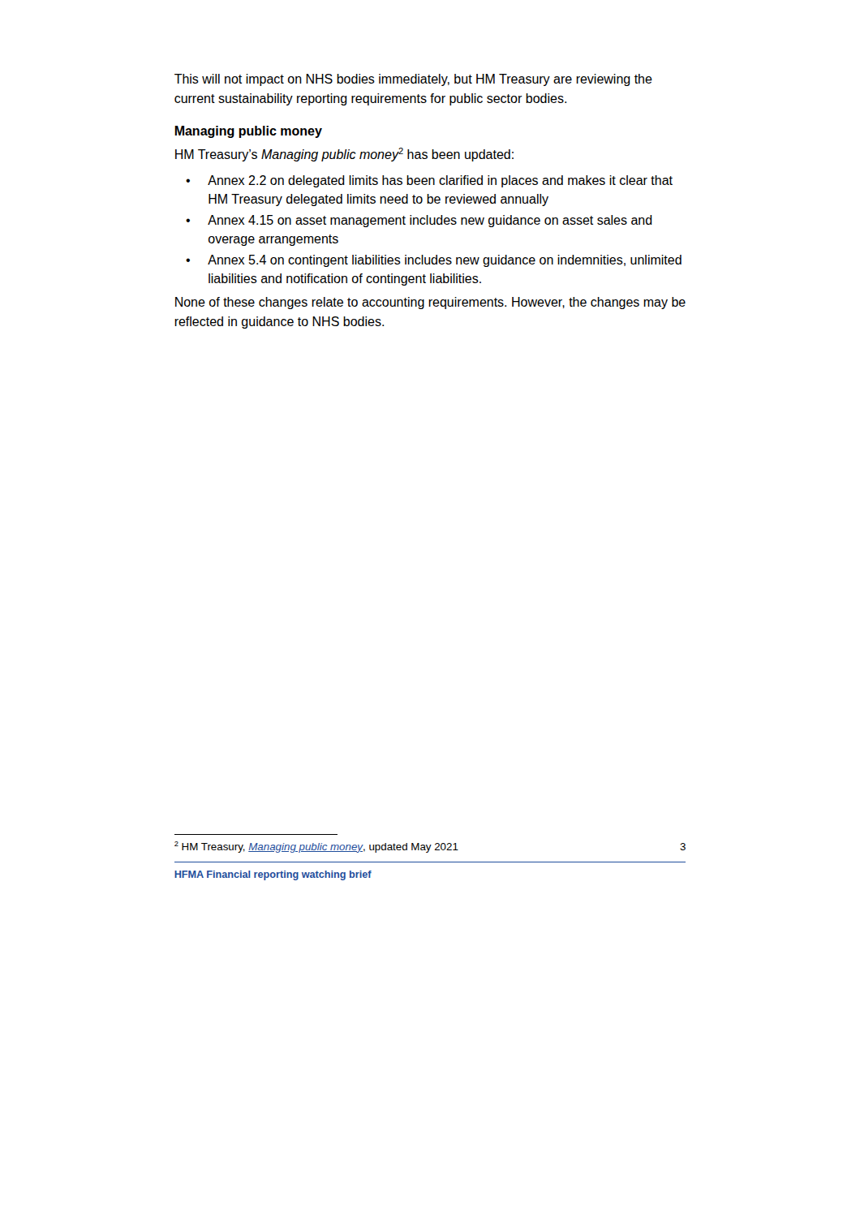This will not impact on NHS bodies immediately, but HM Treasury are reviewing the current sustainability reporting requirements for public sector bodies.
Managing public money
HM Treasury’s Managing public money2 has been updated:
Annex 2.2 on delegated limits has been clarified in places and makes it clear that HM Treasury delegated limits need to be reviewed annually
Annex 4.15 on asset management includes new guidance on asset sales and overage arrangements
Annex 5.4 on contingent liabilities includes new guidance on indemnities, unlimited liabilities and notification of contingent liabilities.
None of these changes relate to accounting requirements. However, the changes may be reflected in guidance to NHS bodies.
2 HM Treasury, Managing public money, updated May 2021
3
HFMA Financial reporting watching brief